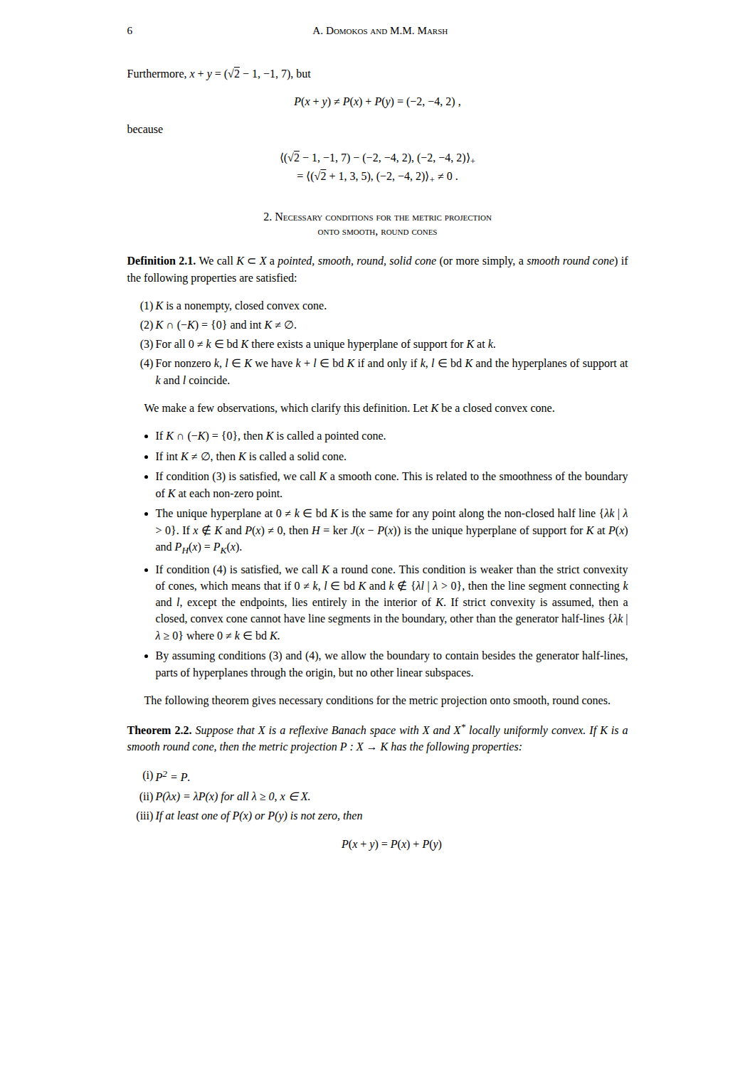6 A. Domokos and M.M. Marsh
Furthermore, x + y = (√2 − 1, −1, 7), but
P(x + y) ≠ P(x) + P(y) = (−2, −4, 2) ,
because
⟨(√2 − 1, −1, 7) − (−2, −4, 2), (−2, −4, 2)⟩+
= ⟨(√2 + 1, 3, 5), (−2, −4, 2)⟩+ ≠ 0 .
2. Necessary conditions for the metric projection
onto smooth, round cones
Definition 2.1. We call K ⊂ X a pointed, smooth, round, solid cone (or more simply, a smooth round cone) if the following properties are satisfied:
K is a nonempty, closed convex cone.
K ∩ (−K) = {0} and int K ≠ ∅.
For all 0 ≠ k ∈ bd K there exists a unique hyperplane of support for K at k.
For nonzero k, l ∈ K we have k + l ∈ bd K if and only if k, l ∈ bd K and the hyperplanes of support at k and l coincide.
We make a few observations, which clarify this definition. Let K be a closed convex cone.
If K ∩ (−K) = {0}, then K is called a pointed cone.
If int K ≠ ∅, then K is called a solid cone.
If condition (3) is satisfied, we call K a smooth cone. This is related to the smoothness of the boundary of K at each non-zero point.
The unique hyperplane at 0 ≠ k ∈ bd K is the same for any point along the non-closed half line {λk | λ > 0}. If x ∉ K and P(x) ≠ 0, then H = ker J(x − P(x)) is the unique hyperplane of support for K at P(x) and PH(x) = PK(x).
If condition (4) is satisfied, we call K a round cone. This condition is weaker than the strict convexity of cones, which means that if 0 ≠ k, l ∈ bd K and k ∉ {λl | λ > 0}, then the line segment connecting k and l, except the endpoints, lies entirely in the interior of K. If strict convexity is assumed, then a closed, convex cone cannot have line segments in the boundary, other than the generator half-lines {λk | λ ≥ 0} where 0 ≠ k ∈ bd K.
By assuming conditions (3) and (4), we allow the boundary to contain besides the generator half-lines, parts of hyperplanes through the origin, but no other linear subspaces.
The following theorem gives necessary conditions for the metric projection onto smooth, round cones.
Theorem 2.2. Suppose that X is a reflexive Banach space with X and X* locally uniformly convex. If K is a smooth round cone, then the metric projection P : X → K has the following properties:
P2 = P.
P(λx) = λP(x) for all λ ≥ 0, x ∈ X.
If at least one of P(x) or P(y) is not zero, then
P(x + y) = P(x) + P(y)